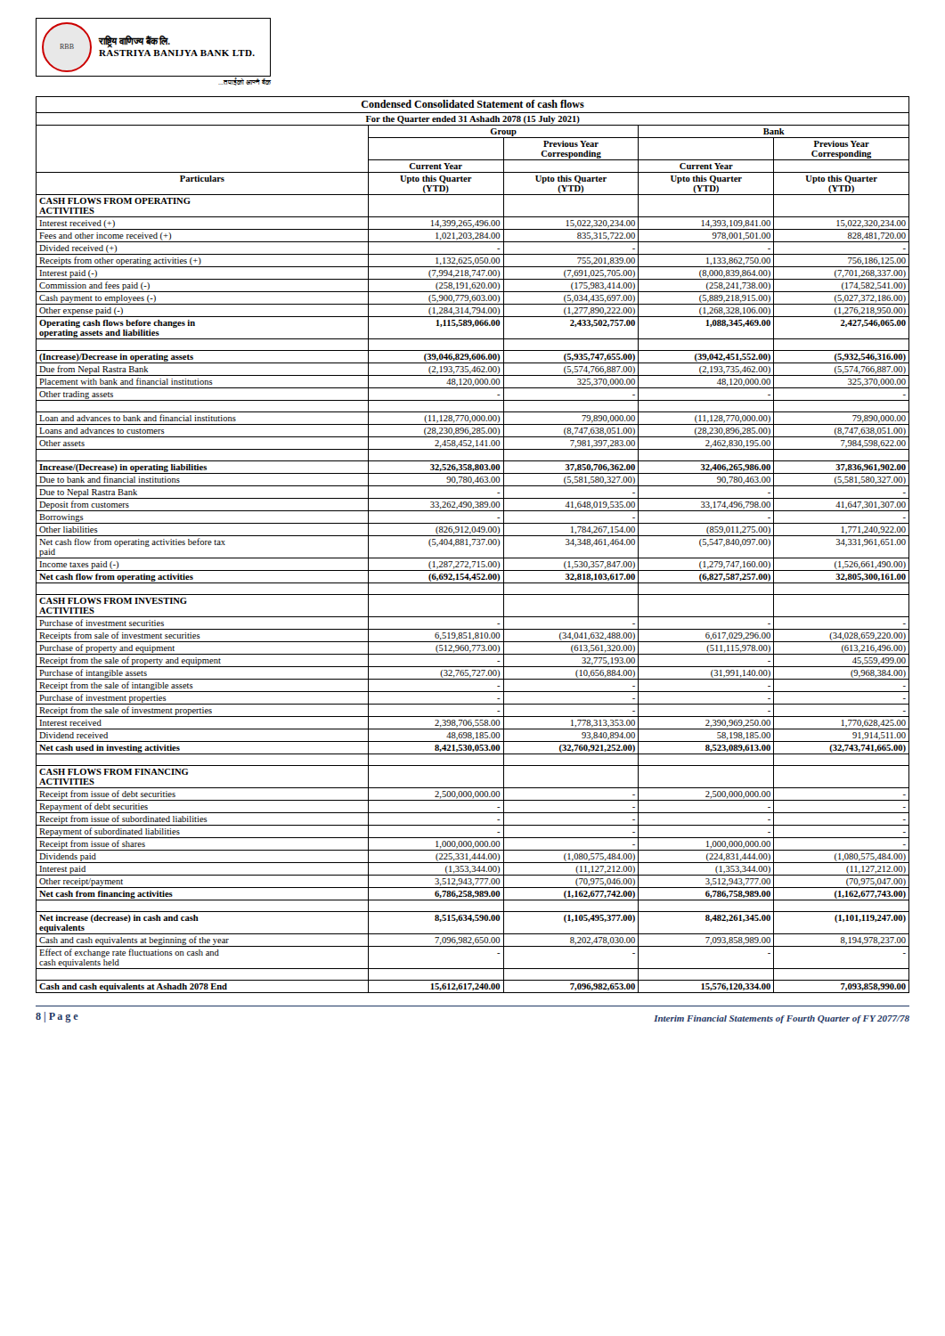RBB
राष्ट्रिय वाणिज्य बैंक लि.
RASTRIYA BANIJYA BANK LTD.
...तपाईंको आफ्नै बैंक
| Condensed Consolidated Statement of cash flows |
| For the Quarter ended 31 Ashadh 2078 (15 July 2021) |
| | Group | Bank |
| | Previous Year Corresponding | | Previous Year Corresponding |
| Current Year | | Current Year | |
| Particulars | Upto this Quarter (YTD) | Upto this Quarter (YTD) | Upto this Quarter (YTD) | Upto this Quarter (YTD) |
| CASH FLOWS FROM OPERATING ACTIVITIES | | | | |
| Interest received (+) | 14,399,265,496.00 | 15,022,320,234.00 | 14,393,109,841.00 | 15,022,320,234.00 |
| Fees and other income received (+) | 1,021,203,284.00 | 835,315,722.00 | 978,001,501.00 | 828,481,720.00 |
| Divided received (+) | - | - | - | - |
| Receipts from other operating activities (+) | 1,132,625,050.00 | 755,201,839.00 | 1,133,862,750.00 | 756,186,125.00 |
| Interest paid (-) | (7,994,218,747.00) | (7,691,025,705.00) | (8,000,839,864.00) | (7,701,268,337.00) |
| Commission and fees paid (-) | (258,191,620.00) | (175,983,414.00) | (258,241,738.00) | (174,582,541.00) |
| Cash payment to employees (-) | (5,900,779,603.00) | (5,034,435,697.00) | (5,889,218,915.00) | (5,027,372,186.00) |
| Other expense paid (-) | (1,284,314,794.00) | (1,277,890,222.00) | (1,268,328,106.00) | (1,276,218,950.00) |
| Operating cash flows before changes in operating assets and liabilities | 1,115,589,066.00 | 2,433,502,757.00 | 1,088,345,469.00 | 2,427,546,065.00 |
| (Increase)/Decrease in operating assets | (39,046,829,606.00) | (5,935,747,655.00) | (39,042,451,552.00) | (5,932,546,316.00) |
| Due from Nepal Rastra Bank | (2,193,735,462.00) | (5,574,766,887.00) | (2,193,735,462.00) | (5,574,766,887.00) |
| Placement with bank and financial institutions | 48,120,000.00 | 325,370,000.00 | 48,120,000.00 | 325,370,000.00 |
| Other trading assets | - | - | - | - |
| Loan and advances to bank and financial institutions | (11,128,770,000.00) | 79,890,000.00 | (11,128,770,000.00) | 79,890,000.00 |
| Loans and advances to customers | (28,230,896,285.00) | (8,747,638,051.00) | (28,230,896,285.00) | (8,747,638,051.00) |
| Other assets | 2,458,452,141.00 | 7,981,397,283.00 | 2,462,830,195.00 | 7,984,598,622.00 |
| Increase/(Decrease) in operating liabilities | 32,526,358,803.00 | 37,850,706,362.00 | 32,406,265,986.00 | 37,836,961,902.00 |
| Due to bank and financial institutions | 90,780,463.00 | (5,581,580,327.00) | 90,780,463.00 | (5,581,580,327.00) |
| Due to Nepal Rastra Bank | - | - | - | - |
| Deposit from customers | 33,262,490,389.00 | 41,648,019,535.00 | 33,174,496,798.00 | 41,647,301,307.00 |
| Borrowings | - | - | - | - |
| Other liabilities | (826,912,049.00) | 1,784,267,154.00 | (859,011,275.00) | 1,771,240,922.00 |
| Net cash flow from operating activities before tax paid | (5,404,881,737.00) | 34,348,461,464.00 | (5,547,840,097.00) | 34,331,961,651.00 |
| Income taxes paid (-) | (1,287,272,715.00) | (1,530,357,847.00) | (1,279,747,160.00) | (1,526,661,490.00) |
| Net cash flow from operating activities | (6,692,154,452.00) | 32,818,103,617.00 | (6,827,587,257.00) | 32,805,300,161.00 |
| CASH FLOWS FROM INVESTING ACTIVITIES | | | | |
| Purchase of investment securities | - | - | - | - |
| Receipts from sale of investment securities | 6,519,851,810.00 | (34,041,632,488.00) | 6,617,029,296.00 | (34,028,659,220.00) |
| Purchase of property and equipment | (512,960,773.00) | (613,561,320.00) | (511,115,978.00) | (613,216,496.00) |
| Receipt from the sale of property and equipment | - | 32,775,193.00 | - | 45,559,499.00 |
| Purchase of intangible assets | (32,765,727.00) | (10,656,884.00) | (31,991,140.00) | (9,968,384.00) |
| Receipt from the sale of intangible assets | - | - | - | - |
| Purchase of investment properties | - | - | - | - |
| Receipt from the sale of investment properties | - | - | - | - |
| Interest received | 2,398,706,558.00 | 1,778,313,353.00 | 2,390,969,250.00 | 1,770,628,425.00 |
| Dividend received | 48,698,185.00 | 93,840,894.00 | 58,198,185.00 | 91,914,511.00 |
| Net cash used in investing activities | 8,421,530,053.00 | (32,760,921,252.00) | 8,523,089,613.00 | (32,743,741,665.00) |
| CASH FLOWS FROM FINANCING ACTIVITIES | | | | |
| Receipt from issue of debt securities | 2,500,000,000.00 | - | 2,500,000,000.00 | - |
| Repayment of debt securities | - | - | - | - |
| Receipt from issue of subordinated liabilities | - | - | - | - |
| Repayment of subordinated liabilities | - | - | - | - |
| Receipt from issue of shares | 1,000,000,000.00 | - | 1,000,000,000.00 | - |
| Dividends paid | (225,331,444.00) | (1,080,575,484.00) | (224,831,444.00) | (1,080,575,484.00) |
| Interest paid | (1,353,344.00) | (11,127,212.00) | (1,353,344.00) | (11,127,212.00) |
| Other receipt/payment | 3,512,943,777.00 | (70,975,046.00) | 3,512,943,777.00 | (70,975,047.00) |
| Net cash from financing activities | 6,786,258,989.00 | (1,162,677,742.00) | 6,786,758,989.00 | (1,162,677,743.00) |
| Net increase (decrease) in cash and cash equivalents | 8,515,634,590.00 | (1,105,495,377.00) | 8,482,261,345.00 | (1,101,119,247.00) |
| Cash and cash equivalents at beginning of the year | 7,096,982,650.00 | 8,202,478,030.00 | 7,093,858,989.00 | 8,194,978,237.00 |
| Effect of exchange rate fluctuations on cash and cash equivalents held | - | - | - | - |
| Cash and cash equivalents at Ashadh 2078 End | 15,612,617,240.00 | 7,096,982,653.00 | 15,576,120,334.00 | 7,093,858,990.00 |
8 | P a g e
Interim Financial Statements of Fourth Quarter of FY 2077/78